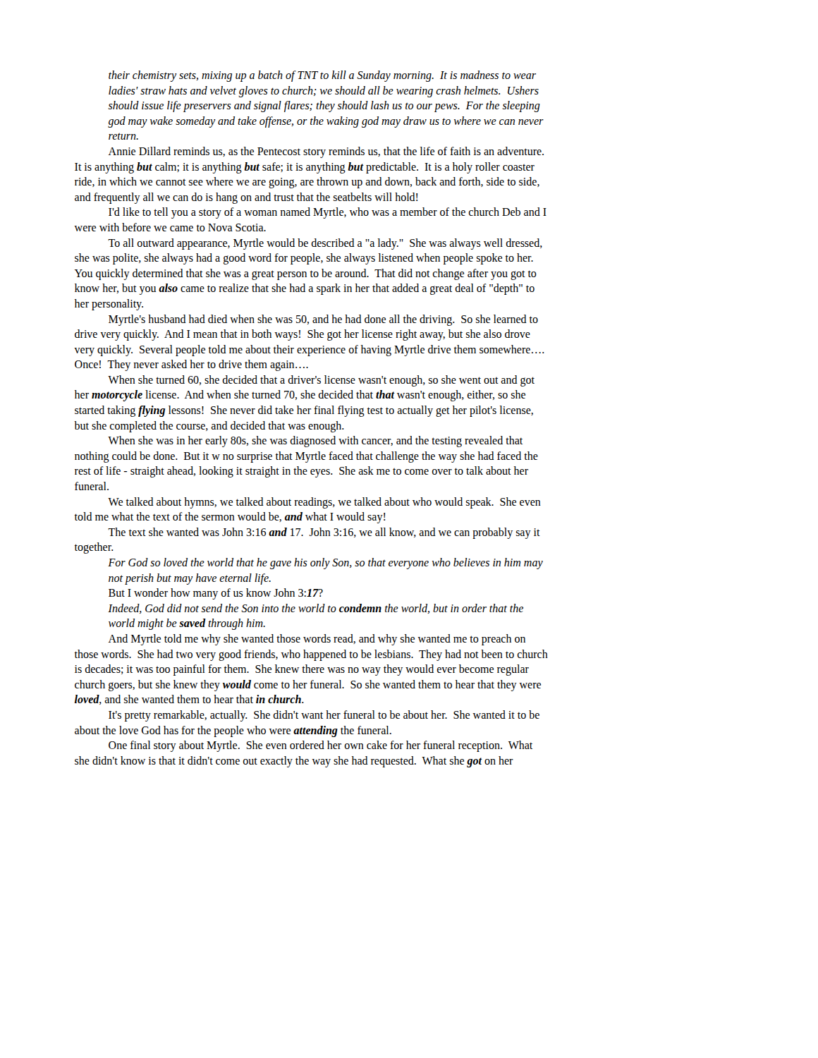their chemistry sets, mixing up a batch of TNT to kill a Sunday morning. It is madness to wear ladies' straw hats and velvet gloves to church; we should all be wearing crash helmets. Ushers should issue life preservers and signal flares; they should lash us to our pews. For the sleeping god may wake someday and take offense, or the waking god may draw us to where we can never return.
Annie Dillard reminds us, as the Pentecost story reminds us, that the life of faith is an adventure. It is anything but calm; it is anything but safe; it is anything but predictable. It is a holy roller coaster ride, in which we cannot see where we are going, are thrown up and down, back and forth, side to side, and frequently all we can do is hang on and trust that the seatbelts will hold!
I'd like to tell you a story of a woman named Myrtle, who was a member of the church Deb and I were with before we came to Nova Scotia.
To all outward appearance, Myrtle would be described a "a lady." She was always well dressed, she was polite, she always had a good word for people, she always listened when people spoke to her. You quickly determined that she was a great person to be around. That did not change after you got to know her, but you also came to realize that she had a spark in her that added a great deal of "depth" to her personality.
Myrtle's husband had died when she was 50, and he had done all the driving. So she learned to drive very quickly. And I mean that in both ways! She got her license right away, but she also drove very quickly. Several people told me about their experience of having Myrtle drive them somewhere…. Once! They never asked her to drive them again….
When she turned 60, she decided that a driver's license wasn't enough, so she went out and got her motorcycle license. And when she turned 70, she decided that that wasn't enough, either, so she started taking flying lessons! She never did take her final flying test to actually get her pilot's license, but she completed the course, and decided that was enough.
When she was in her early 80s, she was diagnosed with cancer, and the testing revealed that nothing could be done. But it w no surprise that Myrtle faced that challenge the way she had faced the rest of life - straight ahead, looking it straight in the eyes. She ask me to come over to talk about her funeral.
We talked about hymns, we talked about readings, we talked about who would speak. She even told me what the text of the sermon would be, and what I would say!
The text she wanted was John 3:16 and 17. John 3:16, we all know, and we can probably say it together.
For God so loved the world that he gave his only Son, so that everyone who believes in him may not perish but may have eternal life.
But I wonder how many of us know John 3:17?
Indeed, God did not send the Son into the world to condemn the world, but in order that the world might be saved through him.
And Myrtle told me why she wanted those words read, and why she wanted me to preach on those words. She had two very good friends, who happened to be lesbians. They had not been to church is decades; it was too painful for them. She knew there was no way they would ever become regular church goers, but she knew they would come to her funeral. So she wanted them to hear that they were loved, and she wanted them to hear that in church.
It's pretty remarkable, actually. She didn't want her funeral to be about her. She wanted it to be about the love God has for the people who were attending the funeral.
One final story about Myrtle. She even ordered her own cake for her funeral reception. What she didn't know is that it didn't come out exactly the way she had requested. What she got on her